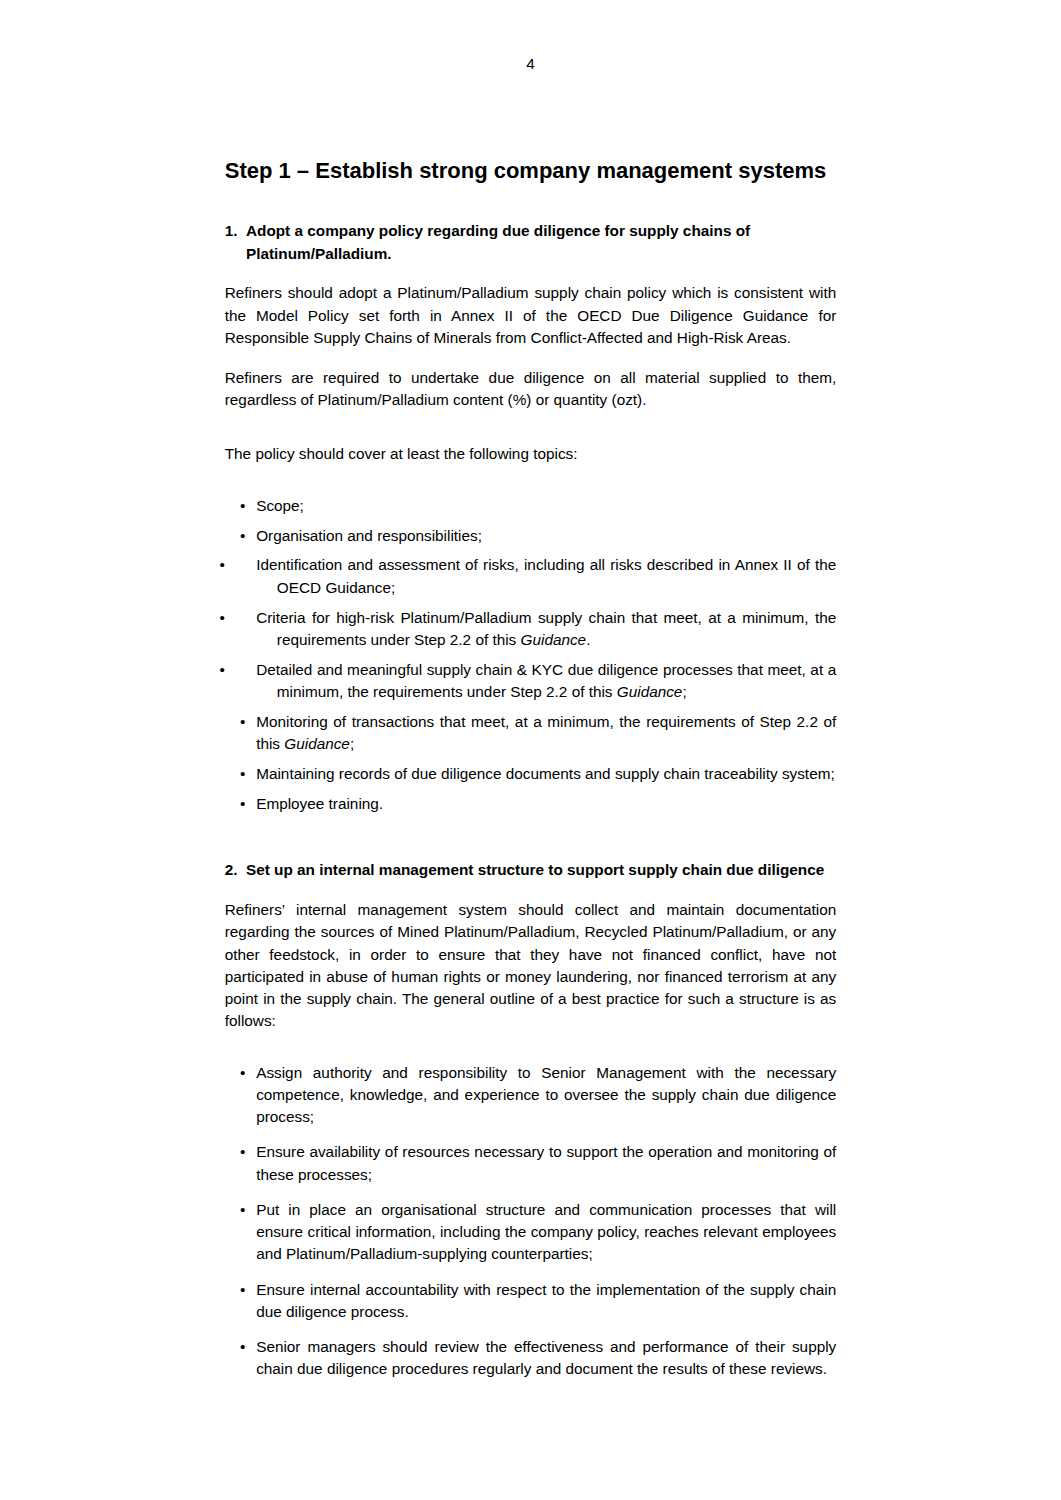4
Step 1 – Establish strong company management systems
1. Adopt a company policy regarding due diligence for supply chains of Platinum/Palladium.
Refiners should adopt a Platinum/Palladium supply chain policy which is consistent with the Model Policy set forth in Annex II of the OECD Due Diligence Guidance for Responsible Supply Chains of Minerals from Conflict-Affected and High-Risk Areas.
Refiners are required to undertake due diligence on all material supplied to them, regardless of Platinum/Palladium content (%) or quantity (ozt).
The policy should cover at least the following topics:
Scope;
Organisation and responsibilities;
Identification and assessment of risks, including all risks described in Annex II of the OECD Guidance;
Criteria for high-risk Platinum/Palladium supply chain that meet, at a minimum, the requirements under Step 2.2 of this Guidance.
Detailed and meaningful supply chain & KYC due diligence processes that meet, at a minimum, the requirements under Step 2.2 of this Guidance;
Monitoring of transactions that meet, at a minimum, the requirements of Step 2.2 of this Guidance;
Maintaining records of due diligence documents and supply chain traceability system;
Employee training.
2. Set up an internal management structure to support supply chain due diligence
Refiners’ internal management system should collect and maintain documentation regarding the sources of Mined Platinum/Palladium, Recycled Platinum/Palladium, or any other feedstock, in order to ensure that they have not financed conflict, have not participated in abuse of human rights or money laundering, nor financed terrorism at any point in the supply chain. The general outline of a best practice for such a structure is as follows:
Assign authority and responsibility to Senior Management with the necessary competence, knowledge, and experience to oversee the supply chain due diligence process;
Ensure availability of resources necessary to support the operation and monitoring of these processes;
Put in place an organisational structure and communication processes that will ensure critical information, including the company policy, reaches relevant employees and Platinum/Palladium-supplying counterparties;
Ensure internal accountability with respect to the implementation of the supply chain due diligence process.
Senior managers should review the effectiveness and performance of their supply chain due diligence procedures regularly and document the results of these reviews.